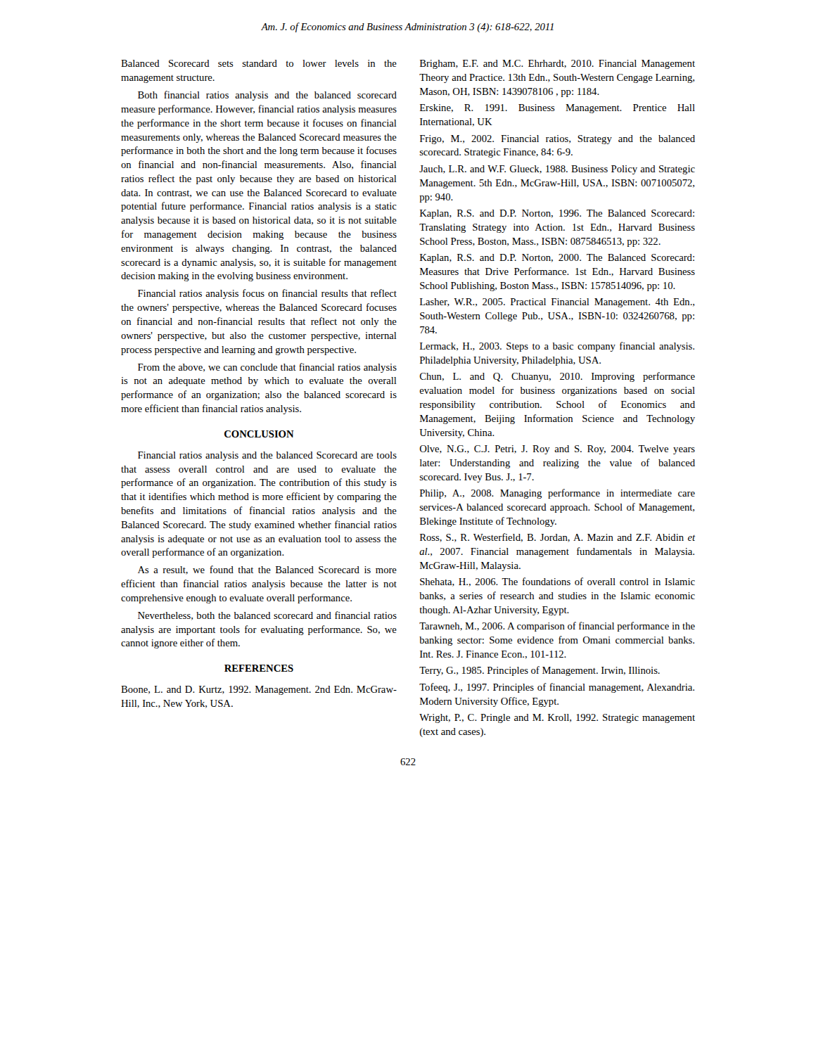Am. J. of Economics and Business Administration 3 (4): 618-622, 2011
Balanced Scorecard sets standard to lower levels in the management structure.
Both financial ratios analysis and the balanced scorecard measure performance. However, financial ratios analysis measures the performance in the short term because it focuses on financial measurements only, whereas the Balanced Scorecard measures the performance in both the short and the long term because it focuses on financial and non-financial measurements. Also, financial ratios reflect the past only because they are based on historical data. In contrast, we can use the Balanced Scorecard to evaluate potential future performance. Financial ratios analysis is a static analysis because it is based on historical data, so it is not suitable for management decision making because the business environment is always changing. In contrast, the balanced scorecard is a dynamic analysis, so, it is suitable for management decision making in the evolving business environment.
Financial ratios analysis focus on financial results that reflect the owners' perspective, whereas the Balanced Scorecard focuses on financial and non-financial results that reflect not only the owners' perspective, but also the customer perspective, internal process perspective and learning and growth perspective.
From the above, we can conclude that financial ratios analysis is not an adequate method by which to evaluate the overall performance of an organization; also the balanced scorecard is more efficient than financial ratios analysis.
Conclusion
Financial ratios analysis and the balanced Scorecard are tools that assess overall control and are used to evaluate the performance of an organization. The contribution of this study is that it identifies which method is more efficient by comparing the benefits and limitations of financial ratios analysis and the Balanced Scorecard. The study examined whether financial ratios analysis is adequate or not use as an evaluation tool to assess the overall performance of an organization.
As a result, we found that the Balanced Scorecard is more efficient than financial ratios analysis because the latter is not comprehensive enough to evaluate overall performance.
Nevertheless, both the balanced scorecard and financial ratios analysis are important tools for evaluating performance. So, we cannot ignore either of them.
References
Boone, L. and D. Kurtz, 1992. Management. 2nd Edn. McGraw-Hill, Inc., New York, USA.
Brigham, E.F. and M.C. Ehrhardt, 2010. Financial Management Theory and Practice. 13th Edn., South-Western Cengage Learning, Mason, OH, ISBN: 1439078106 , pp: 1184.
Erskine, R. 1991. Business Management. Prentice Hall International, UK
Frigo, M., 2002. Financial ratios, Strategy and the balanced scorecard. Strategic Finance, 84: 6-9.
Jauch, L.R. and W.F. Glueck, 1988. Business Policy and Strategic Management. 5th Edn., McGraw-Hill, USA., ISBN: 0071005072, pp: 940.
Kaplan, R.S. and D.P. Norton, 1996. The Balanced Scorecard: Translating Strategy into Action. 1st Edn., Harvard Business School Press, Boston, Mass., ISBN: 0875846513, pp: 322.
Kaplan, R.S. and D.P. Norton, 2000. The Balanced Scorecard: Measures that Drive Performance. 1st Edn., Harvard Business School Publishing, Boston Mass., ISBN: 1578514096, pp: 10.
Lasher, W.R., 2005. Practical Financial Management. 4th Edn., South-Western College Pub., USA., ISBN-10: 0324260768, pp: 784.
Lermack, H., 2003. Steps to a basic company financial analysis. Philadelphia University, Philadelphia, USA.
Chun, L. and Q. Chuanyu, 2010. Improving performance evaluation model for business organizations based on social responsibility contribution. School of Economics and Management, Beijing Information Science and Technology University, China.
Olve, N.G., C.J. Petri, J. Roy and S. Roy, 2004. Twelve years later: Understanding and realizing the value of balanced scorecard. Ivey Bus. J., 1-7.
Philip, A., 2008. Managing performance in intermediate care services-A balanced scorecard approach. School of Management, Blekinge Institute of Technology.
Ross, S., R. Westerfield, B. Jordan, A. Mazin and Z.F. Abidin et al., 2007. Financial management fundamentals in Malaysia. McGraw-Hill, Malaysia.
Shehata, H., 2006. The foundations of overall control in Islamic banks, a series of research and studies in the Islamic economic though. Al-Azhar University, Egypt.
Tarawneh, M., 2006. A comparison of financial performance in the banking sector: Some evidence from Omani commercial banks. Int. Res. J. Finance Econ., 101-112.
Terry, G., 1985. Principles of Management. Irwin, Illinois.
Tofeeq, J., 1997. Principles of financial management, Alexandria. Modern University Office, Egypt.
Wright, P., C. Pringle and M. Kroll, 1992. Strategic management (text and cases).
622